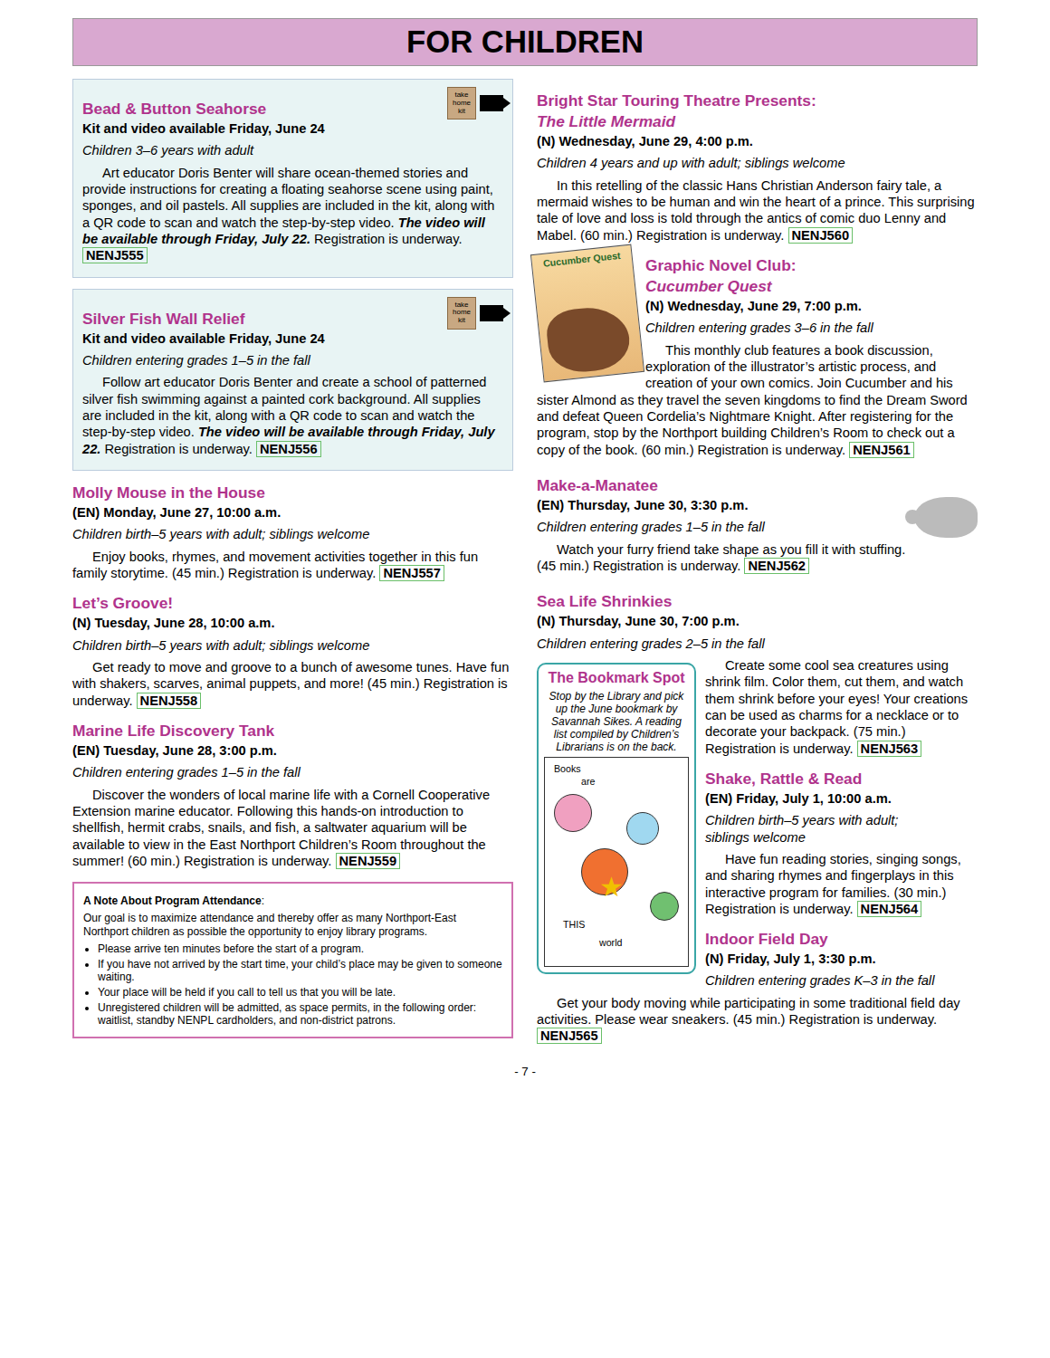FOR CHILDREN
take
home
kit
Bead & Button Seahorse
Kit and video available Friday, June 24
Children 3–6 years with adult
Art educator Doris Benter will share ocean-themed stories and provide instructions for creating a floating seahorse scene using paint, sponges, and oil pastels. All supplies are included in the kit, along with a QR code to scan and watch the step-by-step video. The video will be available through Friday, July 22. Registration is underway. NENJ555
take
home
kit
Silver Fish Wall Relief
Kit and video available Friday, June 24
Children entering grades 1–5 in the fall
Follow art educator Doris Benter and create a school of patterned silver fish swimming against a painted cork background. All supplies are included in the kit, along with a QR code to scan and watch the step-by-step video. The video will be available through Friday, July 22. Registration is underway. NENJ556
Molly Mouse in the House
(EN) Monday, June 27, 10:00 a.m.
Children birth–5 years with adult; siblings welcome
Enjoy books, rhymes, and movement activities together in this fun family storytime. (45 min.) Registration is underway. NENJ557
Let’s Groove!
(N) Tuesday, June 28, 10:00 a.m.
Children birth–5 years with adult; siblings welcome
Get ready to move and groove to a bunch of awesome tunes. Have fun with shakers, scarves, animal puppets, and more! (45 min.) Registration is underway. NENJ558
Marine Life Discovery Tank
(EN) Tuesday, June 28, 3:00 p.m.
Children entering grades 1–5 in the fall
Discover the wonders of local marine life with a Cornell Cooperative Extension marine educator. Following this hands-on introduction to shellfish, hermit crabs, snails, and fish, a saltwater aquarium will be available to view in the East Northport Children’s Room throughout the summer! (60 min.) Registration is underway. NENJ559
A Note About Program Attendance:
Our goal is to maximize attendance and thereby offer as many Northport-East Northport children as possible the opportunity to enjoy library programs.
Please arrive ten minutes before the start of a program.
If you have not arrived by the start time, your child’s place may be given to someone waiting.
Your place will be held if you call to tell us that you will be late.
Unregistered children will be admitted, as space permits, in the following order: waitlist, standby NENPL cardholders, and non-district patrons.
Bright Star Touring Theatre Presents:
The Little Mermaid
(N) Wednesday, June 29, 4:00 p.m.
Children 4 years and up with adult; siblings welcome
In this retelling of the classic Hans Christian Anderson fairy tale, a mermaid wishes to be human and win the heart of a prince. This surprising tale of love and loss is told through the antics of comic duo Lenny and Mabel. (60 min.) Registration is underway. NENJ560
Cucumber Quest
Graphic Novel Club:
Cucumber Quest
(N) Wednesday, June 29, 7:00 p.m.
Children entering grades 3–6 in the fall
This monthly club features a book discussion, exploration of the illustrator’s artistic process, and creation of your own comics. Join Cucumber and his sister Almond as they travel the seven kingdoms to find the Dream Sword and defeat Queen Cordelia’s Nightmare Knight. After registering for the program, stop by the Northport building Children’s Room to check out a copy of the book. (60 min.) Registration is underway. NENJ561
Make-a-Manatee
(EN) Thursday, June 30, 3:30 p.m.
Children entering grades 1–5 in the fall
Watch your furry friend take shape as you fill it with stuffing. (45 min.) Registration is underway. NENJ562
Sea Life Shrinkies
(N) Thursday, June 30, 7:00 p.m.
Children entering grades 2–5 in the fall
The Bookmark Spot
Stop by the Library and pick up the June bookmark by Savannah Sikes. A reading list compiled by Children’s Librarians is on the back.
Books are THIS world
★
Create some cool sea creatures using shrink film. Color them, cut them, and watch them shrink before your eyes! Your creations can be used as charms for a necklace or to decorate your backpack. (75 min.) Registration is underway. NENJ563
Shake, Rattle & Read
(EN) Friday, July 1, 10:00 a.m.
Children birth–5 years with adult;
siblings welcome
Have fun reading stories, singing songs, and sharing rhymes and fingerplays in this interactive program for families. (30 min.) Registration is underway. NENJ564
Indoor Field Day
(N) Friday, July 1, 3:30 p.m.
Children entering grades K–3 in the fall
Get your body moving while participating in some traditional field day activities. Please wear sneakers. (45 min.) Registration is underway. NENJ565
- 7 -